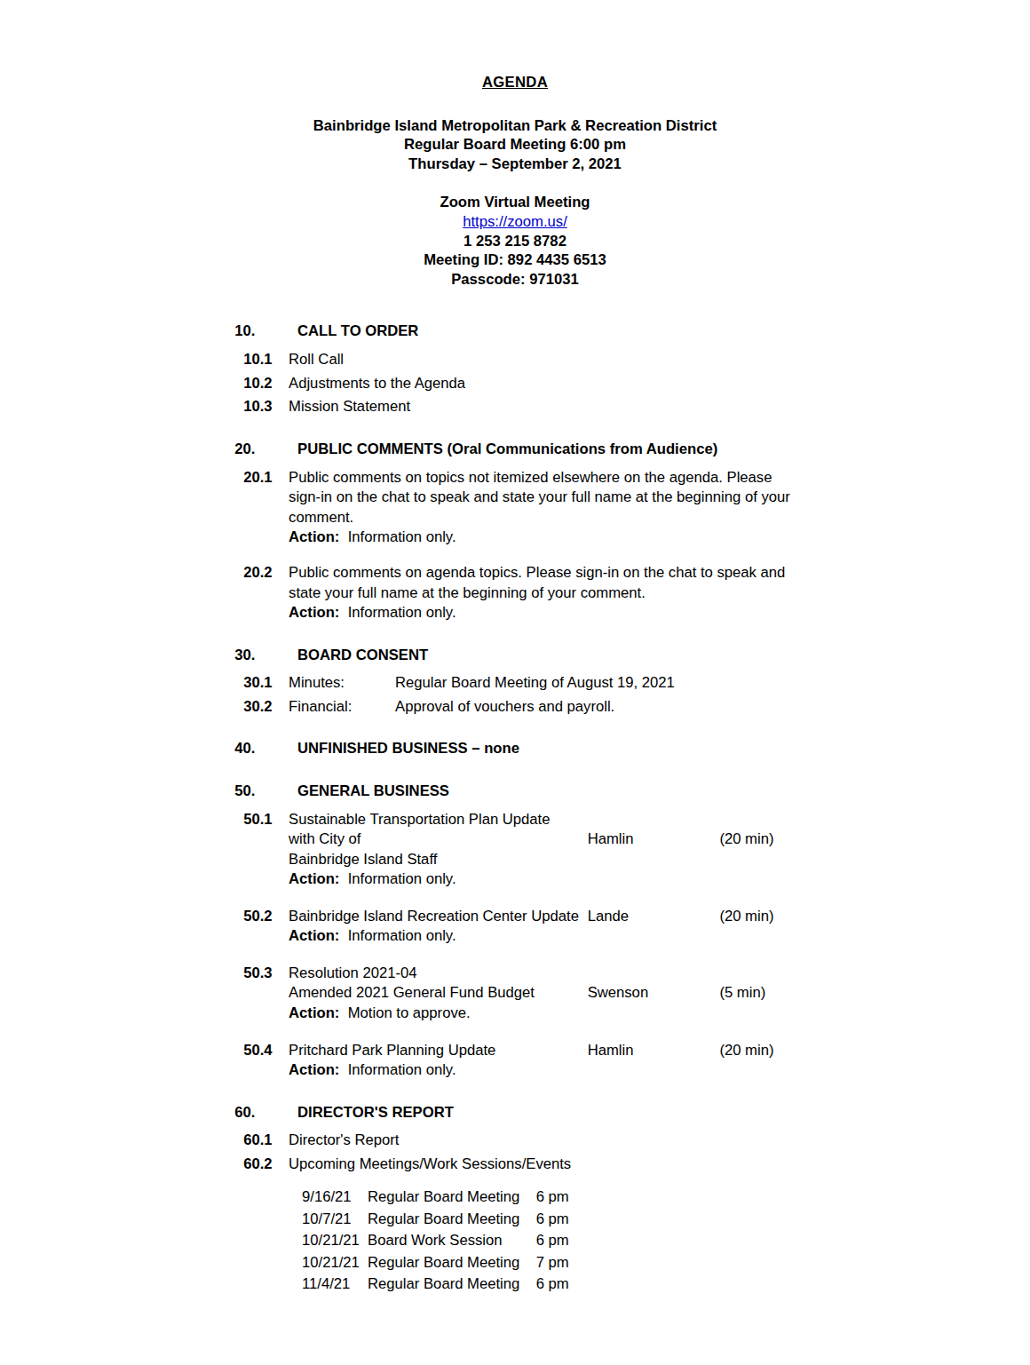AGENDA
Bainbridge Island Metropolitan Park & Recreation District
Regular Board Meeting 6:00 pm
Thursday – September 2, 2021
Zoom Virtual Meeting
https://zoom.us/
1 253 215 8782
Meeting ID: 892 4435 6513
Passcode: 971031
10.
CALL TO ORDER
10.1
Roll Call
10.2
Adjustments to the Agenda
10.3
Mission Statement
20.
PUBLIC COMMENTS (Oral Communications from Audience)
20.1
Public comments on topics not itemized elsewhere on the agenda. Please sign-in on the chat to speak and state your full name at the beginning of your comment.
Action: Information only.
20.2
Public comments on agenda topics. Please sign-in on the chat to speak and state your full name at the beginning of your comment.
Action: Information only.
30.
BOARD CONSENT
30.1
Minutes: Regular Board Meeting of August 19, 2021
30.2
Financial: Approval of vouchers and payroll.
40.
UNFINISHED BUSINESS – none
50.
GENERAL BUSINESS
50.1
Sustainable Transportation Plan Update with City of
Bainbridge Island Staff
Action: Information only.
Hamlin
(20 min)
50.2
Bainbridge Island Recreation Center Update
Action: Information only.
Lande
(20 min)
50.3
Resolution 2021-04
Amended 2021 General Fund Budget
Action: Motion to approve.
Swenson
(5 min)
50.4
Pritchard Park Planning Update
Action: Information only.
Hamlin
(20 min)
60.
DIRECTOR'S REPORT
60.1
Director's Report
60.2
Upcoming Meetings/Work Sessions/Events
| 9/16/21 | Regular Board Meeting | 6 pm |
| 10/7/21 | Regular Board Meeting | 6 pm |
| 10/21/21 | Board Work Session | 6 pm |
| 10/21/21 | Regular Board Meeting | 7 pm |
| 11/4/21 | Regular Board Meeting | 6 pm |